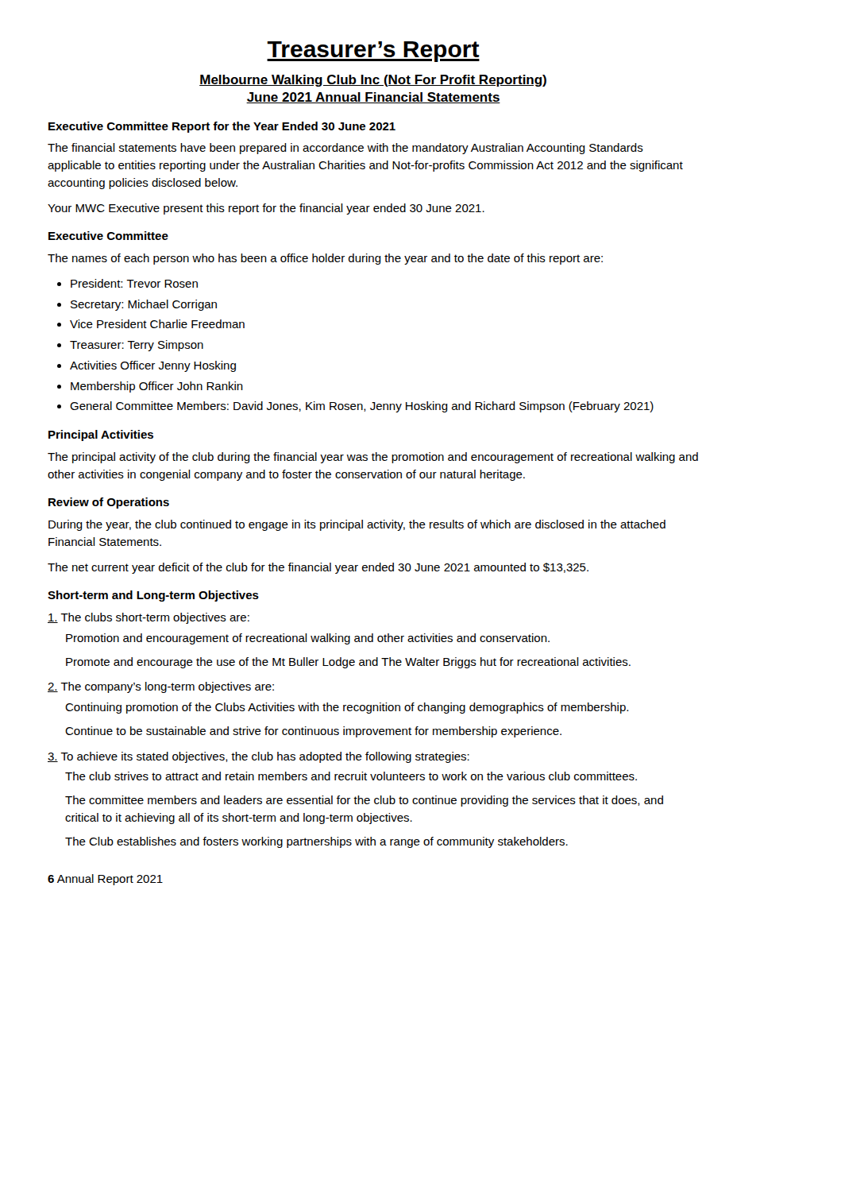Treasurer’s Report
Melbourne Walking Club Inc (Not For Profit Reporting) June 2021 Annual Financial Statements
Executive Committee Report for the Year Ended 30 June 2021
The financial statements have been prepared in accordance with the mandatory Australian Accounting Standards applicable to entities reporting under the Australian Charities and Not-for-profits Commission Act 2012 and the significant accounting policies disclosed below.
Your MWC Executive present this report for the financial year ended 30 June 2021.
Executive Committee
The names of each person who has been a office holder during the year and to the date of this report are:
President: Trevor Rosen
Secretary: Michael Corrigan
Vice President Charlie Freedman
Treasurer: Terry Simpson
Activities Officer Jenny Hosking
Membership Officer John Rankin
General Committee Members: David Jones, Kim Rosen, Jenny Hosking and Richard Simpson (February 2021)
Principal Activities
The principal activity of the club during the financial year was the promotion and encouragement of recreational walking and other activities in congenial company and to foster the conservation of our natural heritage.
Review of Operations
During the year, the club continued to engage in its principal activity, the results of which are disclosed in the attached Financial Statements.
The net current year deficit of the club for the financial year ended 30 June 2021 amounted to $13,325.
Short-term and Long-term Objectives
1. The clubs short-term objectives are:
Promotion and encouragement of recreational walking and other activities and conservation.
Promote and encourage the use of the Mt Buller Lodge and The Walter Briggs hut for recreational activities.
2. The company’s long-term objectives are:
Continuing promotion of the Clubs Activities with the recognition of changing demographics of membership.
Continue to be sustainable and strive for continuous improvement for membership experience.
3. To achieve its stated objectives, the club has adopted the following strategies:
The club strives to attract and retain members and recruit volunteers to work on the various club committees.
The committee members and leaders are essential for the club to continue providing the services that it does, and critical to it achieving all of its short-term and long-term objectives.
The Club establishes and fosters working partnerships with a range of community stakeholders.
6 Annual Report 2021